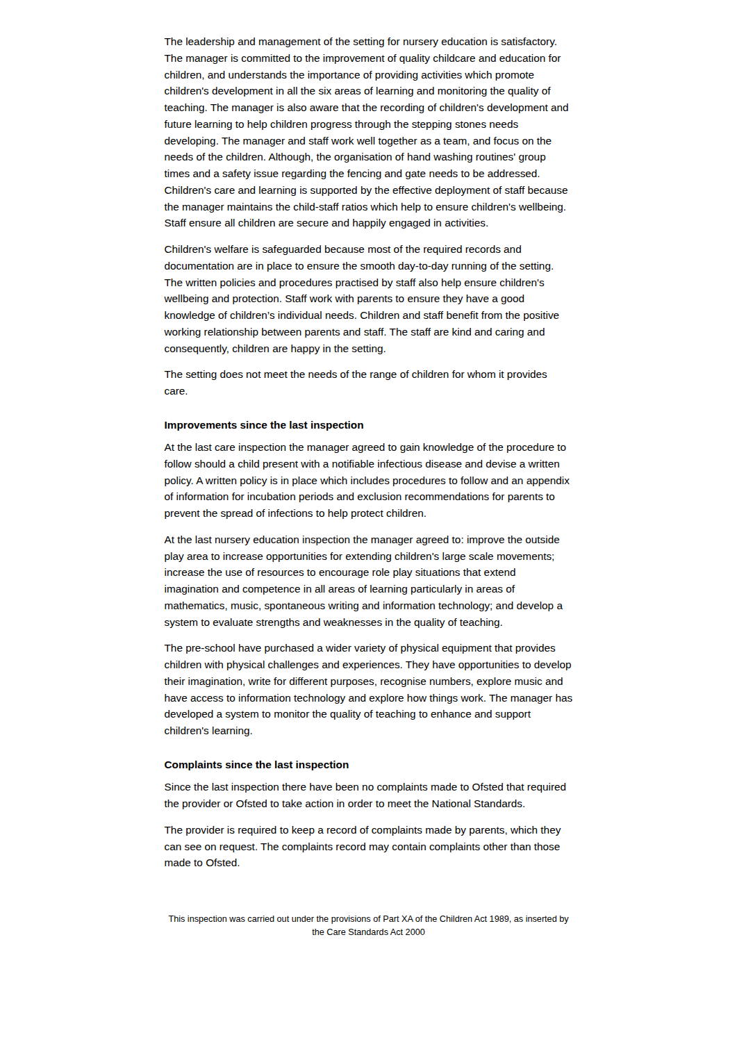The leadership and management of the setting for nursery education is satisfactory. The manager is committed to the improvement of quality childcare and education for children, and understands the importance of providing activities which promote children's development in all the six areas of learning and monitoring the quality of teaching. The manager is also aware that the recording of children's development and future learning to help children progress through the stepping stones needs developing. The manager and staff work well together as a team, and focus on the needs of the children. Although, the organisation of hand washing routines' group times and a safety issue regarding the fencing and gate needs to be addressed. Children's care and learning is supported by the effective deployment of staff because the manager maintains the child-staff ratios which help to ensure children's wellbeing. Staff ensure all children are secure and happily engaged in activities.
Children's welfare is safeguarded because most of the required records and documentation are in place to ensure the smooth day-to-day running of the setting. The written policies and procedures practised by staff also help ensure children's wellbeing and protection. Staff work with parents to ensure they have a good knowledge of children’s individual needs. Children and staff benefit from the positive working relationship between parents and staff. The staff are kind and caring and consequently, children are happy in the setting.
The setting does not meet the needs of the range of children for whom it provides care.
Improvements since the last inspection
At the last care inspection the manager agreed to gain knowledge of the procedure to follow should a child present with a notifiable infectious disease and devise a written policy. A written policy is in place which includes procedures to follow and an appendix of information for incubation periods and exclusion recommendations for parents to prevent the spread of infections to help protect children.
At the last nursery education inspection the manager agreed to: improve the outside play area to increase opportunities for extending children's large scale movements; increase the use of resources to encourage role play situations that extend imagination and competence in all areas of learning particularly in areas of mathematics, music, spontaneous writing and information technology; and develop a system to evaluate strengths and weaknesses in the quality of teaching.
The pre-school have purchased a wider variety of physical equipment that provides children with physical challenges and experiences. They have opportunities to develop their imagination, write for different purposes, recognise numbers, explore music and have access to information technology and explore how things work. The manager has developed a system to monitor the quality of teaching to enhance and support children's learning.
Complaints since the last inspection
Since the last inspection there have been no complaints made to Ofsted that required the provider or Ofsted to take action in order to meet the National Standards.
The provider is required to keep a record of complaints made by parents, which they can see on request. The complaints record may contain complaints other than those made to Ofsted.
This inspection was carried out under the provisions of Part XA of the Children Act 1989, as inserted by the Care Standards Act 2000